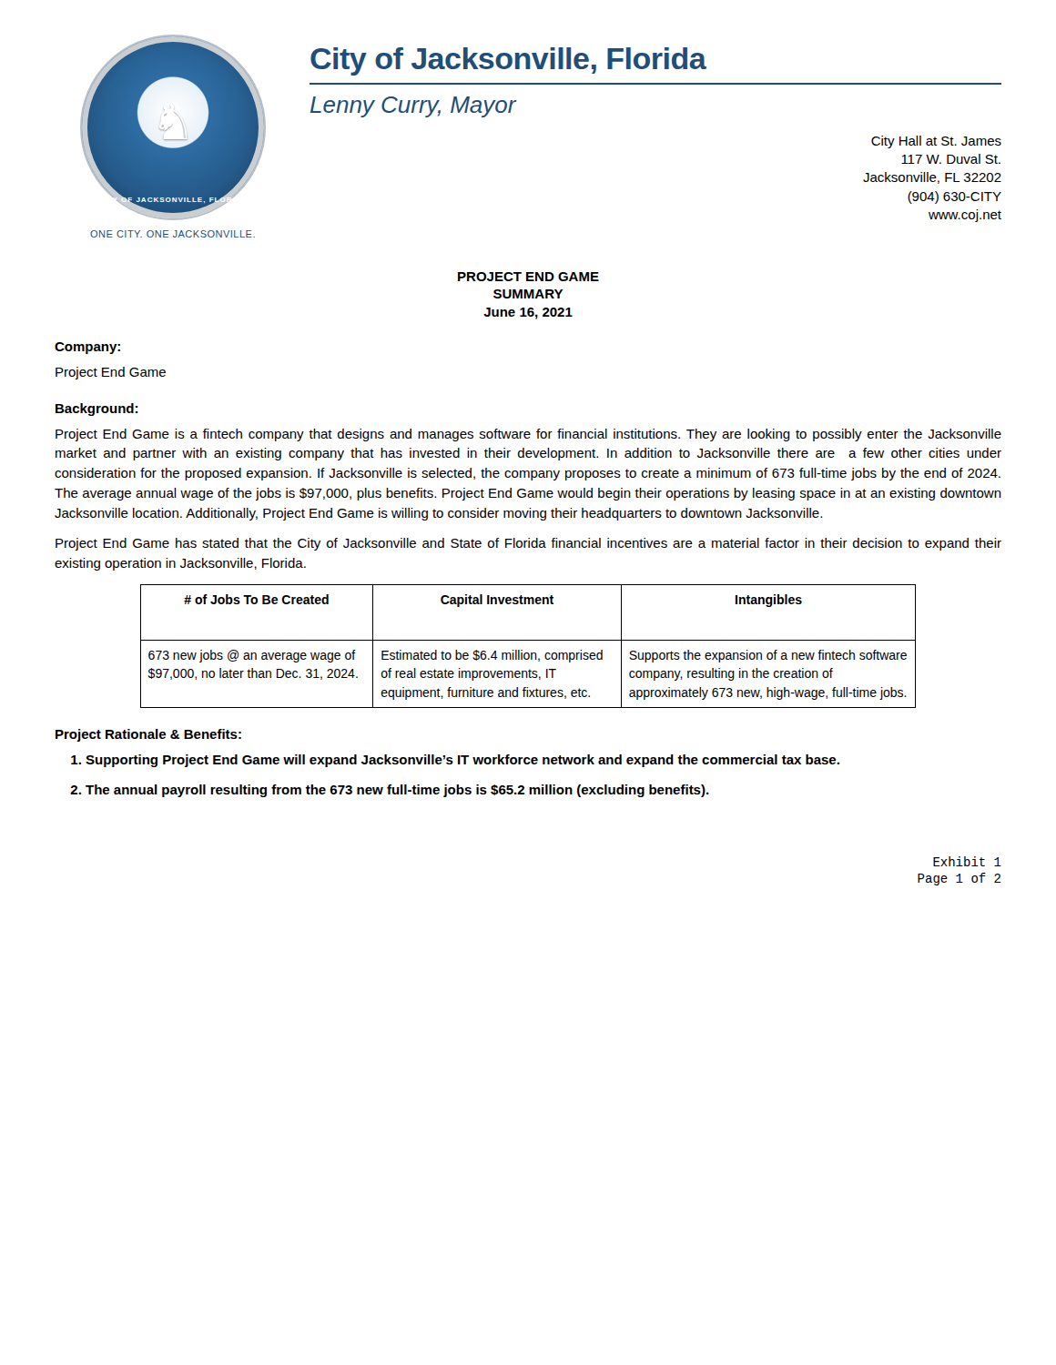♞
CITY OF JACKSONVILLE, FLORIDA
ONE CITY. ONE JACKSONVILLE.
City of Jacksonville, Florida
Lenny Curry, Mayor
City Hall at St. James
117 W. Duval St.
Jacksonville, FL 32202
(904) 630-CITY
www.coj.net
PROJECT END GAME
SUMMARY
June 16, 2021
Company:
Project End Game
Background:
Project End Game is a fintech company that designs and manages software for financial institutions. They are looking to possibly enter the Jacksonville market and partner with an existing company that has invested in their development. In addition to Jacksonville there are a few other cities under consideration for the proposed expansion. If Jacksonville is selected, the company proposes to create a minimum of 673 full-time jobs by the end of 2024. The average annual wage of the jobs is $97,000, plus benefits. Project End Game would begin their operations by leasing space in at an existing downtown Jacksonville location. Additionally, Project End Game is willing to consider moving their headquarters to downtown Jacksonville.
Project End Game has stated that the City of Jacksonville and State of Florida financial incentives are a material factor in their decision to expand their existing operation in Jacksonville, Florida.
| # of Jobs To Be Created | Capital Investment | Intangibles |
| --- | --- | --- |
| 673 new jobs @ an average wage of $97,000, no later than Dec. 31, 2024. | Estimated to be $6.4 million, comprised of real estate improvements, IT equipment, furniture and fixtures, etc. | Supports the expansion of a new fintech software company, resulting in the creation of approximately 673 new, high-wage, full-time jobs. |
Project Rationale & Benefits:
Supporting Project End Game will expand Jacksonville’s IT workforce network and expand the commercial tax base.
The annual payroll resulting from the 673 new full-time jobs is $65.2 million (excluding benefits).
Exhibit 1
Page 1 of 2